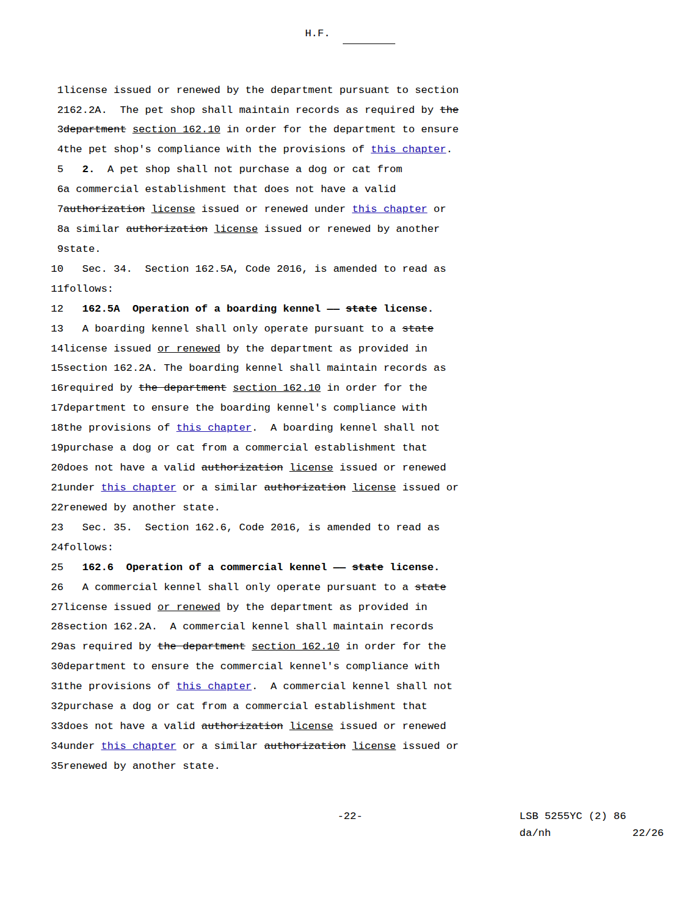H.F.
| 1 | license issued or renewed by the department pursuant to section |
| 2 | 162.2A. The pet shop shall maintain records as required by the |
| 3 | department section 162.10 in order for the department to ensure |
| 4 | the pet shop's compliance with the provisions of this chapter . |
| 5 | 2. A pet shop shall not purchase a dog or cat from |
| 6 | a commercial establishment that does not have a valid |
| 7 | authorization license issued or renewed under this chapter or |
| 8 | a similar authorization license issued or renewed by another |
| 9 | state. |
| 10 | Sec. 34. Section 162.5A, Code 2016, is amended to read as |
| 11 | follows: |
| 12 | 162.5A Operation of a boarding kennel —— state license. |
| 13 | A boarding kennel shall only operate pursuant to a state |
| 14 | license issued or renewed by the department as provided in |
| 15 | section 162.2A. The boarding kennel shall maintain records as |
| 16 | required by the department section 162.10 in order for the |
| 17 | department to ensure the boarding kennel's compliance with |
| 18 | the provisions of this chapter . A boarding kennel shall not |
| 19 | purchase a dog or cat from a commercial establishment that |
| 20 | does not have a valid authorization license issued or renewed |
| 21 | under this chapter or a similar authorization license issued or |
| 22 | renewed by another state. |
| 23 | Sec. 35. Section 162.6, Code 2016, is amended to read as |
| 24 | follows: |
| 25 | 162.6 Operation of a commercial kennel —— state license. |
| 26 | A commercial kennel shall only operate pursuant to a state |
| 27 | license issued or renewed by the department as provided in |
| 28 | section 162.2A. A commercial kennel shall maintain records |
| 29 | as required by the department section 162.10 in order for the |
| 30 | department to ensure the commercial kennel's compliance with |
| 31 | the provisions of this chapter . A commercial kennel shall not |
| 32 | purchase a dog or cat from a commercial establishment that |
| 33 | does not have a valid authorization license issued or renewed |
| 34 | under this chapter or a similar authorization license issued or |
| 35 | renewed by another state. |
-22-
LSB 5255YC (2) 86
da/nh 22/26